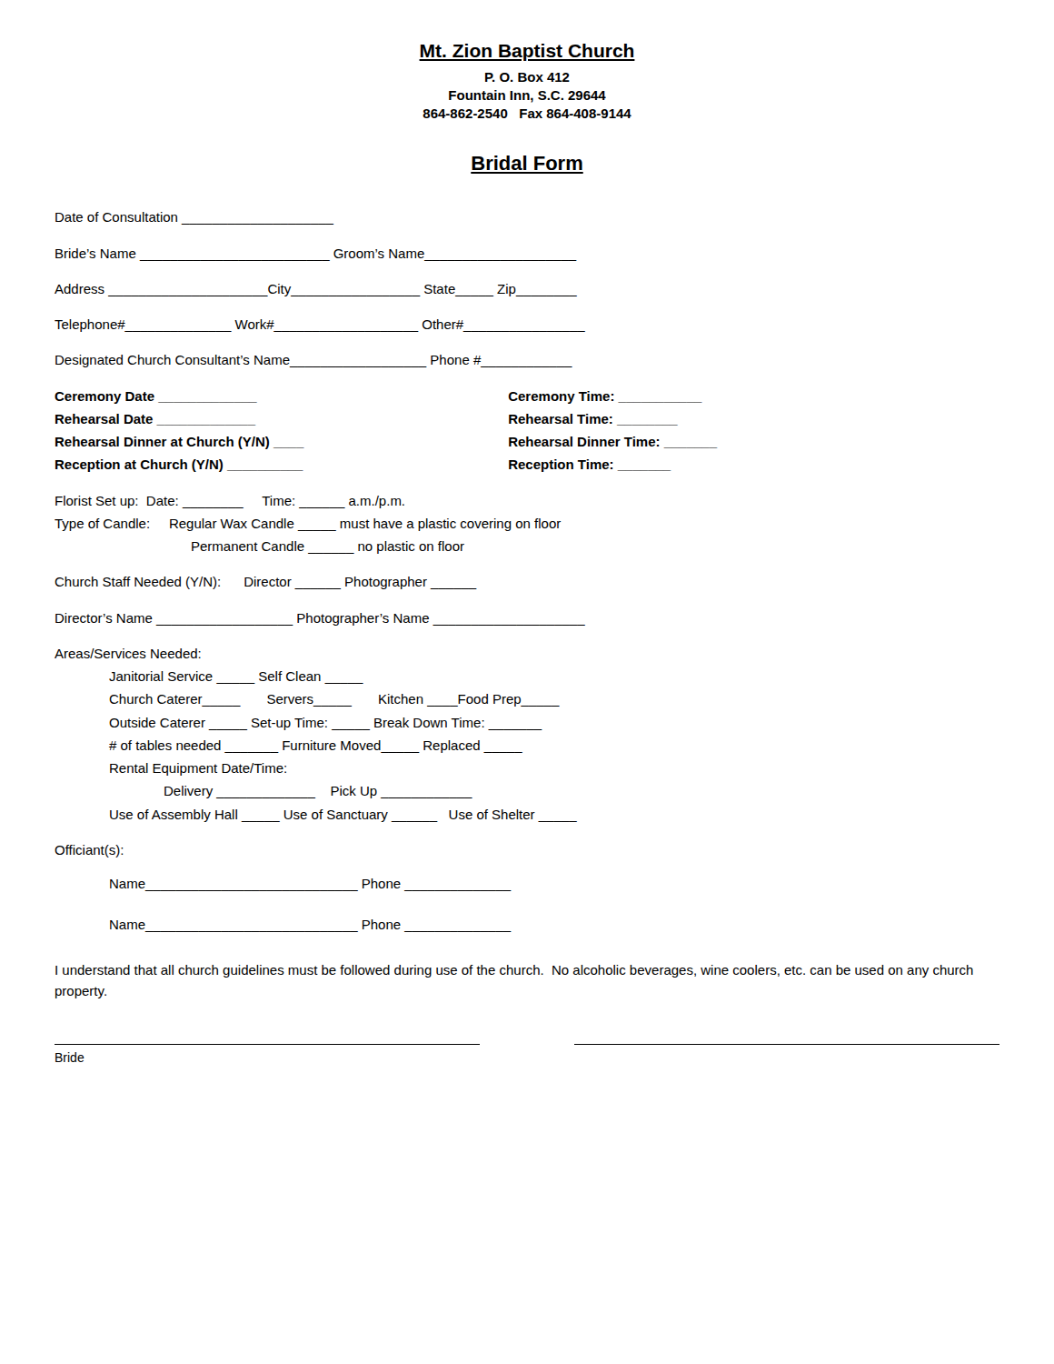Mt. Zion Baptist Church
P. O. Box 412
Fountain Inn, S.C. 29644
864-862-2540 Fax 864-408-9144
Bridal Form
Date of Consultation ____________________
Bride’s Name _________________________ Groom’s Name____________________
Address _____________________City_________________ State_____ Zip________
Telephone#______________ Work#___________________ Other#________________
Designated Church Consultant’s Name__________________ Phone #____________
Ceremony Date _____________
Ceremony Time: ___________
Rehearsal Date _____________
Rehearsal Time: ________
Rehearsal Dinner at Church (Y/N) ____
Rehearsal Dinner Time: _______
Reception at Church (Y/N) __________
Reception Time: _______
Florist Set up: Date: ________ Time: ______ a.m./p.m.
Type of Candle: Regular Wax Candle _____ must have a plastic covering on floor
Permanent Candle ______ no plastic on floor
Church Staff Needed (Y/N): Director ______ Photographer ______
Director’s Name __________________ Photographer’s Name ____________________
Areas/Services Needed:
Janitorial Service _____ Self Clean _____
Church Caterer_____ Servers_____ Kitchen ____Food Prep_____
Outside Caterer _____ Set-up Time: _____ Break Down Time: _______
# of tables needed _______ Furniture Moved_____ Replaced _____
Rental Equipment Date/Time:
Delivery _____________ Pick Up ____________
Use of Assembly Hall _____ Use of Sanctuary ______ Use of Shelter _____
Officiant(s):
Name____________________________ Phone ______________
Name____________________________ Phone ______________
I understand that all church guidelines must be followed during use of the church. No alcoholic beverages, wine coolers, etc. can be used on any church property.
Bride